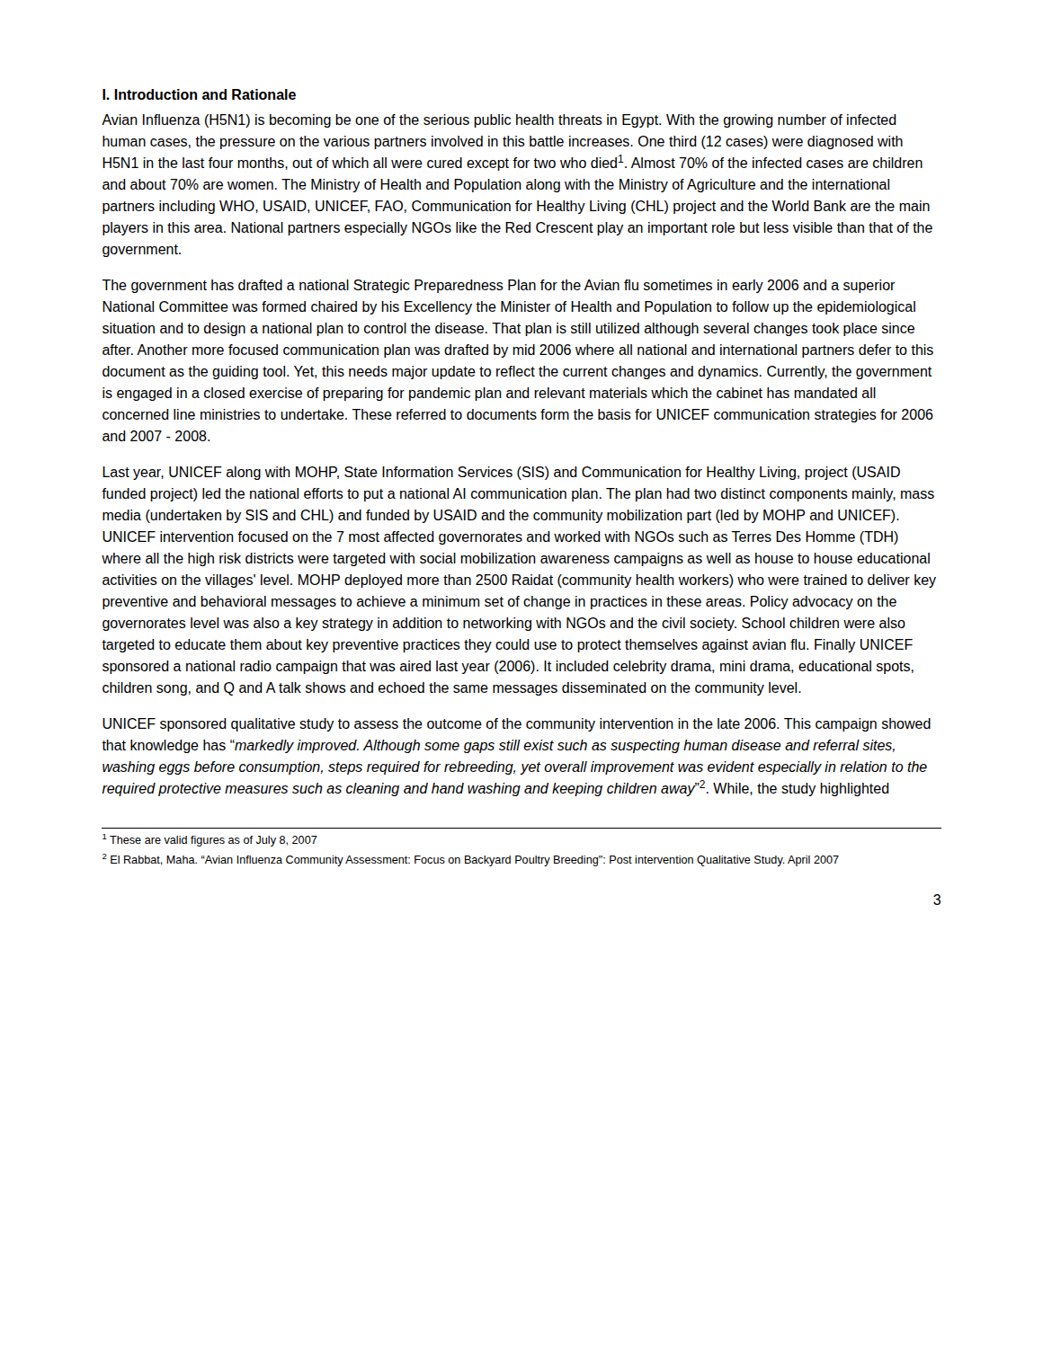I. Introduction and Rationale
Avian Influenza (H5N1) is becoming be one of the serious public health threats in Egypt. With the growing number of infected human cases, the pressure on the various partners involved in this battle increases. One third (12 cases) were diagnosed with H5N1 in the last four months, out of which all were cured except for two who died1. Almost 70% of the infected cases are children and about 70% are women. The Ministry of Health and Population along with the Ministry of Agriculture and the international partners including WHO, USAID, UNICEF, FAO, Communication for Healthy Living (CHL) project and the World Bank are the main players in this area. National partners especially NGOs like the Red Crescent play an important role but less visible than that of the government.
The government has drafted a national Strategic Preparedness Plan for the Avian flu sometimes in early 2006 and a superior National Committee was formed chaired by his Excellency the Minister of Health and Population to follow up the epidemiological situation and to design a national plan to control the disease. That plan is still utilized although several changes took place since after. Another more focused communication plan was drafted by mid 2006 where all national and international partners defer to this document as the guiding tool. Yet, this needs major update to reflect the current changes and dynamics. Currently, the government is engaged in a closed exercise of preparing for pandemic plan and relevant materials which the cabinet has mandated all concerned line ministries to undertake. These referred to documents form the basis for UNICEF communication strategies for 2006 and 2007 - 2008.
Last year, UNICEF along with MOHP, State Information Services (SIS) and Communication for Healthy Living, project (USAID funded project) led the national efforts to put a national AI communication plan. The plan had two distinct components mainly, mass media (undertaken by SIS and CHL) and funded by USAID and the community mobilization part (led by MOHP and UNICEF). UNICEF intervention focused on the 7 most affected governorates and worked with NGOs such as Terres Des Homme (TDH) where all the high risk districts were targeted with social mobilization awareness campaigns as well as house to house educational activities on the villages' level. MOHP deployed more than 2500 Raidat (community health workers) who were trained to deliver key preventive and behavioral messages to achieve a minimum set of change in practices in these areas. Policy advocacy on the governorates level was also a key strategy in addition to networking with NGOs and the civil society. School children were also targeted to educate them about key preventive practices they could use to protect themselves against avian flu. Finally UNICEF sponsored a national radio campaign that was aired last year (2006). It included celebrity drama, mini drama, educational spots, children song, and Q and A talk shows and echoed the same messages disseminated on the community level.
UNICEF sponsored qualitative study to assess the outcome of the community intervention in the late 2006. This campaign showed that knowledge has “markedly improved. Although some gaps still exist such as suspecting human disease and referral sites, washing eggs before consumption, steps required for rebreeding, yet overall improvement was evident especially in relation to the required protective measures such as cleaning and hand washing and keeping children away”2. While, the study highlighted
1 These are valid figures as of July 8, 2007
2 El Rabbat, Maha. “Avian Influenza Community Assessment: Focus on Backyard Poultry Breeding": Post intervention Qualitative Study. April 2007
3